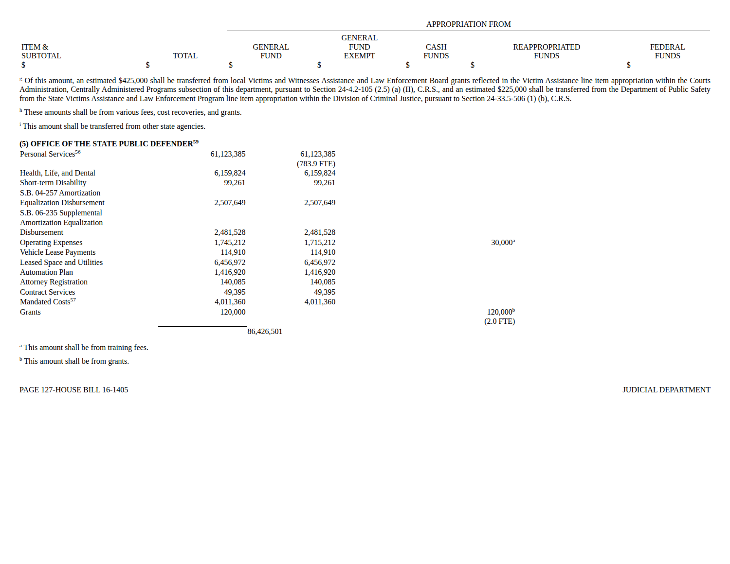| | | APPROPRIATION FROM |
| ITEM & SUBTOTAL | TOTAL | GENERAL FUND | GENERAL FUND EXEMPT | CASH FUNDS | REAPPROPRIATED FUNDS | FEDERAL FUNDS |
| $ | $ | $ | $ | $ | $ | $ |
g Of this amount, an estimated $425,000 shall be transferred from local Victims and Witnesses Assistance and Law Enforcement Board grants reflected in the Victim Assistance line item appropriation within the Courts Administration, Centrally Administered Programs subsection of this department, pursuant to Section 24-4.2-105 (2.5) (a) (II), C.R.S., and an estimated $225,000 shall be transferred from the Department of Public Safety from the State Victims Assistance and Law Enforcement Program line item appropriation within the Division of Criminal Justice, pursuant to Section 24-33.5-506 (1) (b), C.R.S.
h These amounts shall be from various fees, cost recoveries, and grants.
i This amount shall be transferred from other state agencies.
(5) OFFICE OF THE STATE PUBLIC DEFENDER59
| Personal Services 56 | 61,123,385 | 61,123,385 | | | | |
| | | (783.9 FTE) | | | | |
| Health, Life, and Dental | 6,159,824 | 6,159,824 | | | | |
| Short-term Disability | 99,261 | 99,261 | | | | |
| S.B. 04-257 Amortization | | | | | | |
| Equalization Disbursement | 2,507,649 | 2,507,649 | | | | |
| S.B. 06-235 Supplemental | | | | | | |
| Amortization Equalization | | | | | | |
| Disbursement | 2,481,528 | 2,481,528 | | | | |
| Operating Expenses | 1,745,212 | 1,715,212 | | 30,000 a | | |
| Vehicle Lease Payments | 114,910 | 114,910 | | | | |
| Leased Space and Utilities | 6,456,972 | 6,456,972 | | | | |
| Automation Plan | 1,416,920 | 1,416,920 | | | | |
| Attorney Registration | 140,085 | 140,085 | | | | |
| Contract Services | 49,395 | 49,395 | | | | |
| Mandated Costs 57 | 4,011,360 | 4,011,360 | | | | |
| Grants | 120,000 | | | 120,000 b | | |
| | | | | (2.0 FTE) | | |
| | | 86,426,501 | | | | |
a This amount shall be from training fees.
b This amount shall be from grants.
PAGE 127-HOUSE BILL 16-1405 JUDICIAL DEPARTMENT